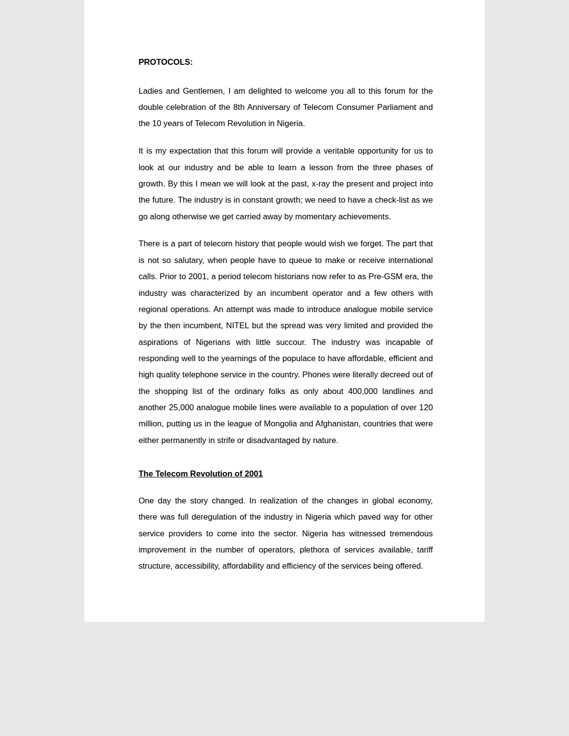PROTOCOLS:
Ladies and Gentlemen, I am delighted to welcome you all to this forum for the double celebration of the 8th Anniversary of Telecom Consumer Parliament and the 10 years of Telecom Revolution in Nigeria.
It is my expectation that this forum will provide a veritable opportunity for us to look at our industry and be able to learn a lesson from the three phases of growth. By this I mean we will look at the past, x-ray the present and project into the future. The industry is in constant growth; we need to have a check-list as we go along otherwise we get carried away by momentary achievements.
There is a part of telecom history that people would wish we forget. The part that is not so salutary, when people have to queue to make or receive international calls. Prior to 2001, a period telecom historians now refer to as Pre-GSM era, the industry was characterized by an incumbent operator and a few others with regional operations. An attempt was made to introduce analogue mobile service by the then incumbent, NITEL but the spread was very limited and provided the aspirations of Nigerians with little succour. The industry was incapable of responding well to the yearnings of the populace to have affordable, efficient and high quality telephone service in the country. Phones were literally decreed out of the shopping list of the ordinary folks as only about 400,000 landlines and another 25,000 analogue mobile lines were available to a population of over 120 million, putting us in the league of Mongolia and Afghanistan, countries that were either permanently in strife or disadvantaged by nature.
The Telecom Revolution of 2001
One day the story changed. In realization of the changes in global economy, there was full deregulation of the industry in Nigeria which paved way for other service providers to come into the sector. Nigeria has witnessed tremendous improvement in the number of operators, plethora of services available, tariff structure, accessibility, affordability and efficiency of the services being offered.